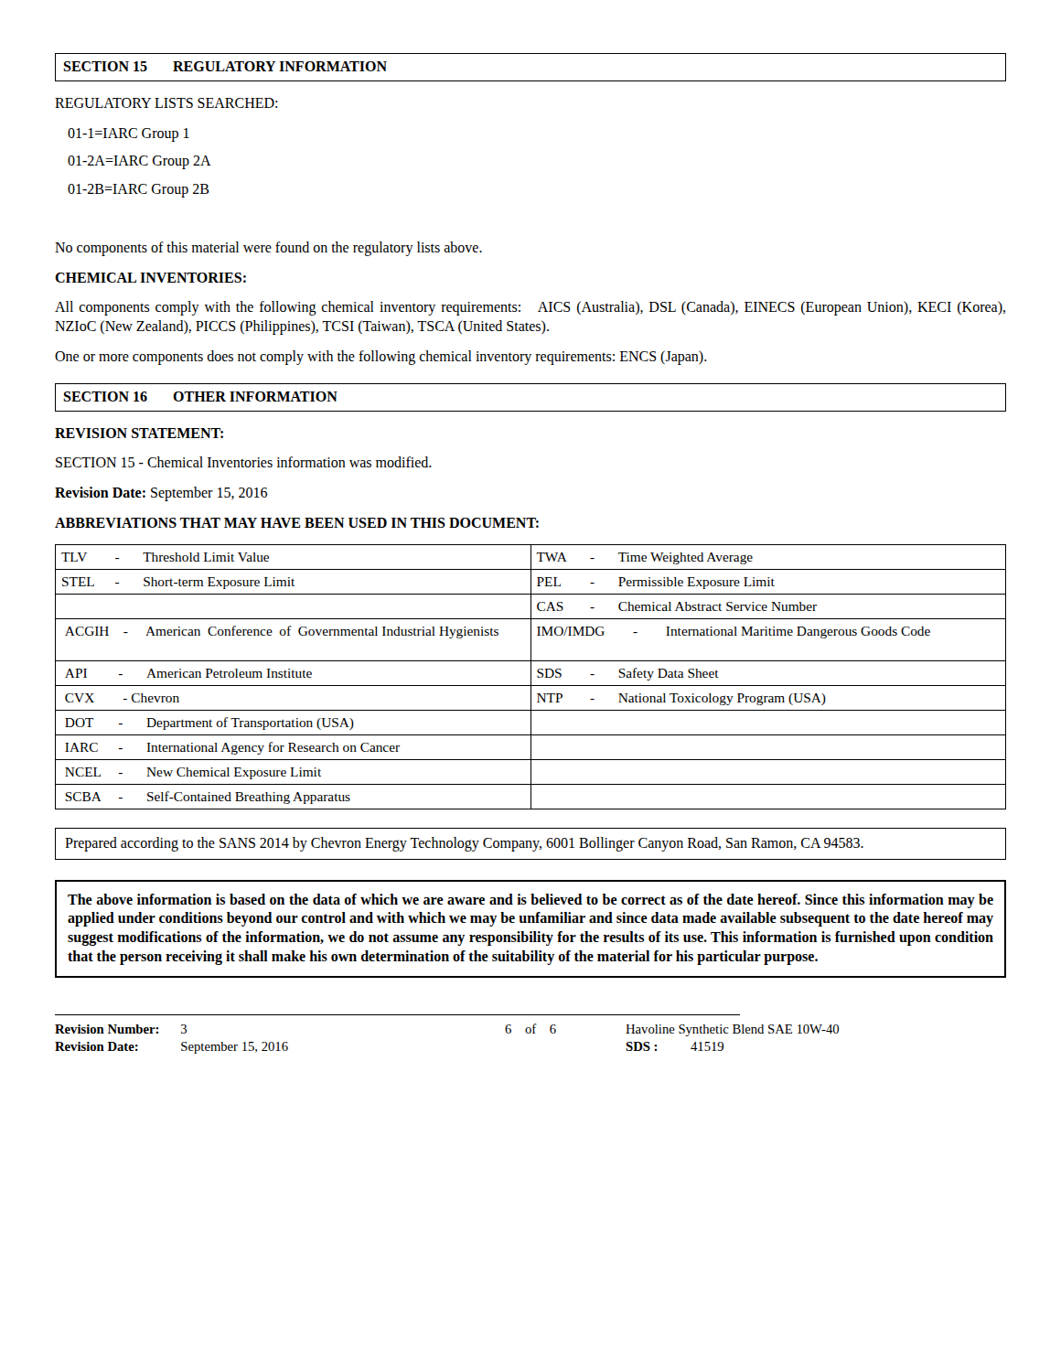SECTION 15 REGULATORY INFORMATION
REGULATORY LISTS SEARCHED:
01-1=IARC Group 1
01-2A=IARC Group 2A
01-2B=IARC Group 2B
No components of this material were found on the regulatory lists above.
CHEMICAL INVENTORIES:
All components comply with the following chemical inventory requirements: AICS (Australia), DSL (Canada), EINECS (European Union), KECI (Korea), NZIoC (New Zealand), PICCS (Philippines), TCSI (Taiwan), TSCA (United States).
One or more components does not comply with the following chemical inventory requirements: ENCS (Japan).
SECTION 16 OTHER INFORMATION
REVISION STATEMENT:
SECTION 15 - Chemical Inventories information was modified.
Revision Date: September 15, 2016
ABBREVIATIONS THAT MAY HAVE BEEN USED IN THIS DOCUMENT:
| TLV - Threshold Limit Value | TWA - Time Weighted Average |
| STEL - Short-term Exposure Limit | PEL - Permissible Exposure Limit |
| | CAS - Chemical Abstract Service Number |
| ACGIH - American Conference of Governmental Industrial Hygienists | IMO/IMDG - International Maritime Dangerous Goods Code |
| API - American Petroleum Institute | SDS - Safety Data Sheet |
| CVX - Chevron | NTP - National Toxicology Program (USA) |
| DOT - Department of Transportation (USA) | |
| IARC - International Agency for Research on Cancer | |
| NCEL - New Chemical Exposure Limit | |
| SCBA - Self-Contained Breathing Apparatus | |
Prepared according to the SANS 2014 by Chevron Energy Technology Company, 6001 Bollinger Canyon Road, San Ramon, CA 94583.
The above information is based on the data of which we are aware and is believed to be correct as of the date hereof. Since this information may be applied under conditions beyond our control and with which we may be unfamiliar and since data made available subsequent to the date hereof may suggest modifications of the information, we do not assume any responsibility for the results of its use. This information is furnished upon condition that the person receiving it shall make his own determination of the suitability of the material for his particular purpose.
| Revision Number: 3 | 6 of 6 | Havoline Synthetic Blend SAE 10W-40 |
| Revision Date: September 15, 2016 | | SDS : 41519 |